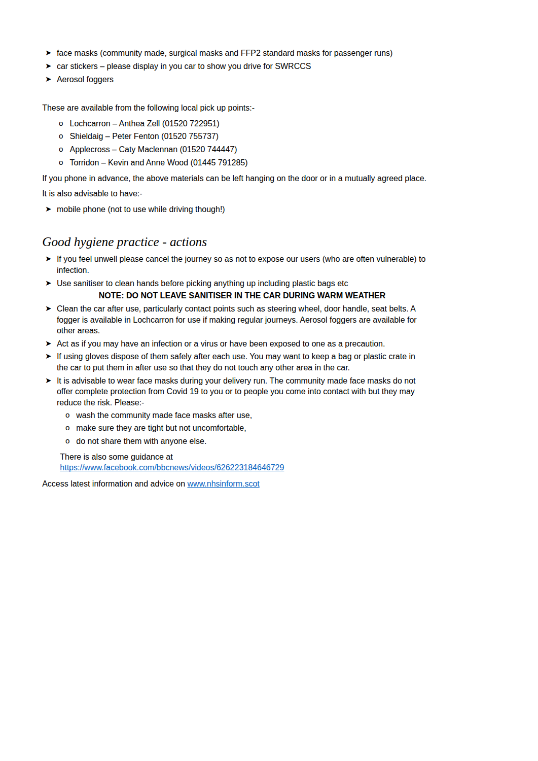face masks (community made, surgical masks and FFP2 standard masks for passenger runs)
car stickers – please display in you car to show you drive for SWRCCS
Aerosol foggers
These are available from the following local pick up points:-
Lochcarron – Anthea Zell (01520 722951)
Shieldaig – Peter Fenton (01520 755737)
Applecross – Caty Maclennan (01520 744447)
Torridon – Kevin and Anne Wood (01445 791285)
If you phone in advance, the above materials can be left hanging on the door or in a mutually agreed place.
It is also advisable to have:-
mobile phone (not to use while driving though!)
Good hygiene practice - actions
If you feel unwell please cancel the journey so as not to expose our users (who are often vulnerable) to infection.
Use sanitiser to clean hands before picking anything up including plastic bags etc
NOTE: DO NOT LEAVE SANITISER IN THE CAR DURING WARM WEATHER
Clean the car after use, particularly contact points such as steering wheel, door handle, seat belts. A fogger is available in Lochcarron for use if making regular journeys. Aerosol foggers are available for other areas.
Act as if you may have an infection or a virus or have been exposed to one as a precaution.
If using gloves dispose of them safely after each use. You may want to keep a bag or plastic crate in the car to put them in after use so that they do not touch any other area in the car.
It is advisable to wear face masks during your delivery run. The community made face masks do not offer complete protection from Covid 19 to you or to people you come into contact with but they may reduce the risk. Please:-
wash the community made face masks after use,
make sure they are tight but not uncomfortable,
do not share them with anyone else.
There is also some guidance at
https://www.facebook.com/bbcnews/videos/626223184646729
Access latest information and advice on www.nhsinform.scot